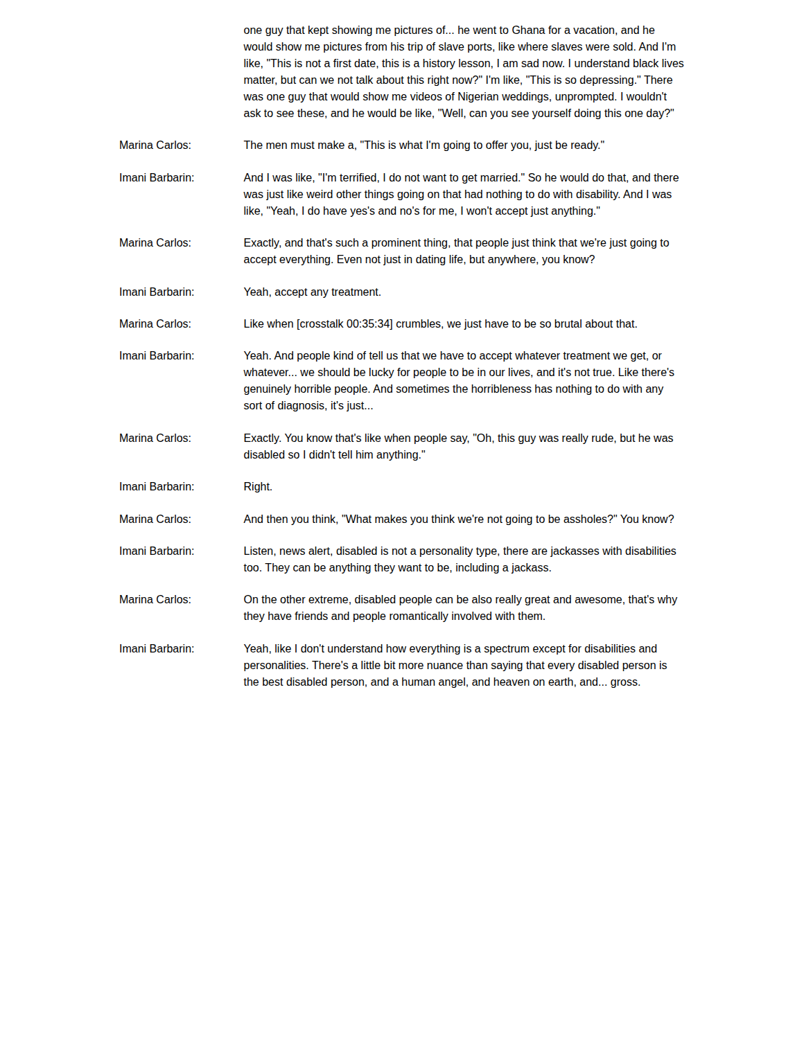one guy that kept showing me pictures of... he went to Ghana for a vacation, and he would show me pictures from his trip of slave ports, like where slaves were sold. And I'm like, "This is not a first date, this is a history lesson, I am sad now. I understand black lives matter, but can we not talk about this right now?" I'm like, "This is so depressing." There was one guy that would show me videos of Nigerian weddings, unprompted. I wouldn't ask to see these, and he would be like, "Well, can you see yourself doing this one day?"
Marina Carlos:
The men must make a, "This is what I'm going to offer you, just be ready."
Imani Barbarin:
And I was like, "I'm terrified, I do not want to get married." So he would do that, and there was just like weird other things going on that had nothing to do with disability. And I was like, "Yeah, I do have yes's and no's for me, I won't accept just anything."
Marina Carlos:
Exactly, and that's such a prominent thing, that people just think that we're just going to accept everything. Even not just in dating life, but anywhere, you know?
Imani Barbarin:
Yeah, accept any treatment.
Marina Carlos:
Like when [crosstalk 00:35:34] crumbles, we just have to be so brutal about that.
Imani Barbarin:
Yeah. And people kind of tell us that we have to accept whatever treatment we get, or whatever... we should be lucky for people to be in our lives, and it's not true. Like there's genuinely horrible people. And sometimes the horribleness has nothing to do with any sort of diagnosis, it's just...
Marina Carlos:
Exactly. You know that's like when people say, "Oh, this guy was really rude, but he was disabled so I didn't tell him anything."
Imani Barbarin:
Right.
Marina Carlos:
And then you think, "What makes you think we're not going to be assholes?" You know?
Imani Barbarin:
Listen, news alert, disabled is not a personality type, there are jackasses with disabilities too. They can be anything they want to be, including a jackass.
Marina Carlos:
On the other extreme, disabled people can be also really great and awesome, that's why they have friends and people romantically involved with them.
Imani Barbarin:
Yeah, like I don't understand how everything is a spectrum except for disabilities and personalities. There's a little bit more nuance than saying that every disabled person is the best disabled person, and a human angel, and heaven on earth, and... gross.